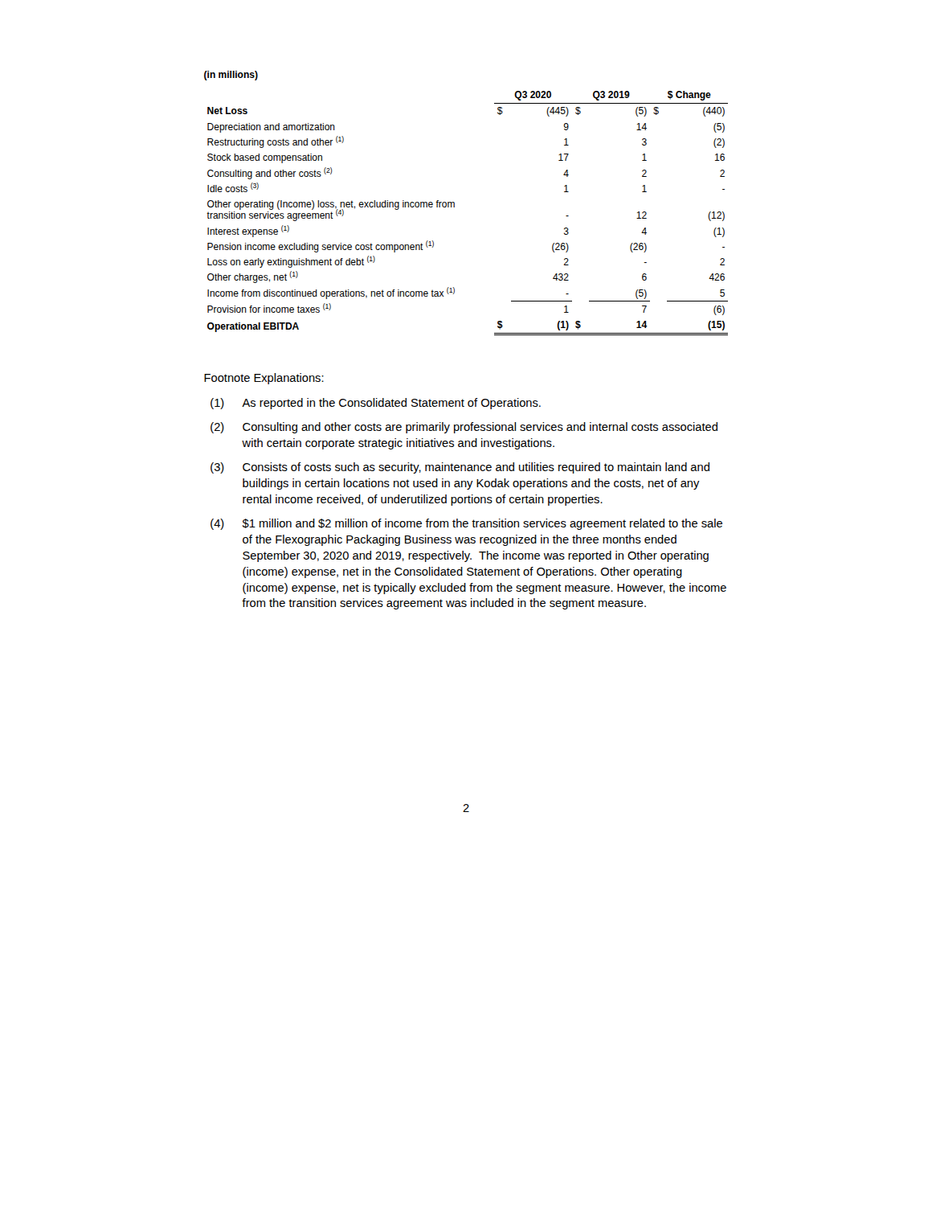(in millions)
| | Q3 2020 | Q3 2019 | $ Change |
| --- | --- | --- | --- |
| Net Loss | $ | (445) | $ | (5) | $ | (440) |
| Depreciation and amortization | | 9 | | 14 | | (5) |
| Restructuring costs and other (1) | | 1 | | 3 | | (2) |
| Stock based compensation | | 17 | | 1 | | 16 |
| Consulting and other costs (2) | | 4 | | 2 | | 2 |
| Idle costs (3) | | 1 | | 1 | | - |
| Other operating (Income) loss, net, excluding income from transition services agreement (4) | | - | | 12 | | (12) |
| Interest expense (1) | | 3 | | 4 | | (1) |
| Pension income excluding service cost component (1) | | (26) | | (26) | | - |
| Loss on early extinguishment of debt (1) | | 2 | | - | | 2 |
| Other charges, net (1) | | 432 | | 6 | | 426 |
| Income from discontinued operations, net of income tax (1) | | - | | (5) | | 5 |
| Provision for income taxes (1) | | 1 | | 7 | | (6) |
| Operational EBITDA | $ | (1) | $ | 14 | | (15) |
Footnote Explanations:
As reported in the Consolidated Statement of Operations.
Consulting and other costs are primarily professional services and internal costs associated with certain corporate strategic initiatives and investigations.
Consists of costs such as security, maintenance and utilities required to maintain land and buildings in certain locations not used in any Kodak operations and the costs, net of any rental income received, of underutilized portions of certain properties.
$1 million and $2 million of income from the transition services agreement related to the sale of the Flexographic Packaging Business was recognized in the three months ended September 30, 2020 and 2019, respectively. The income was reported in Other operating (income) expense, net in the Consolidated Statement of Operations. Other operating (income) expense, net is typically excluded from the segment measure. However, the income from the transition services agreement was included in the segment measure.
2